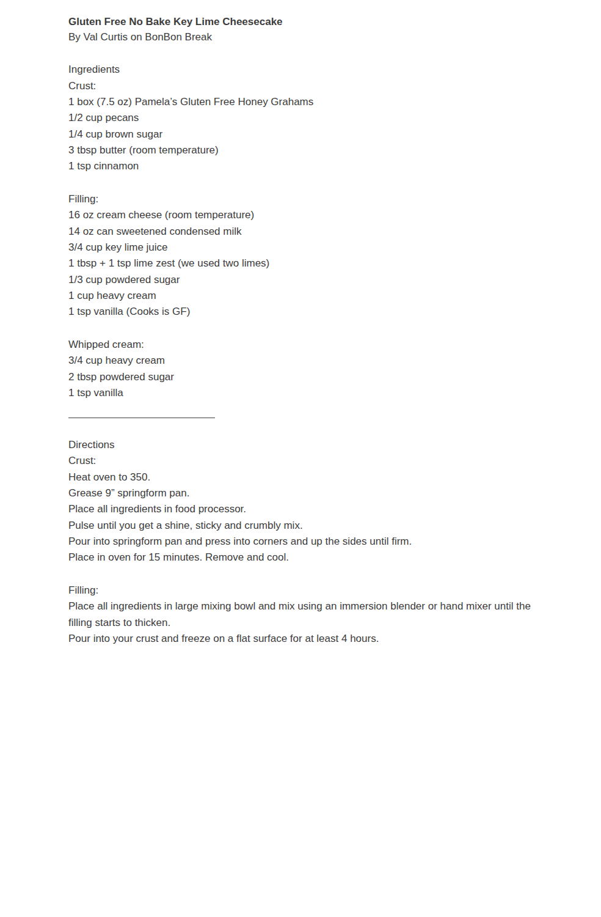Gluten Free No Bake Key Lime Cheesecake
By Val Curtis on BonBon Break
Ingredients
Crust:
1 box (7.5 oz) Pamela’s Gluten Free Honey Grahams
1/2 cup pecans
1/4 cup brown sugar
3 tbsp butter (room temperature)
1 tsp cinnamon
Filling:
16 oz cream cheese (room temperature)
14 oz can sweetened condensed milk
3/4 cup key lime juice
1 tbsp + 1 tsp lime zest (we used two limes)
1/3 cup powdered sugar
1 cup heavy cream
1 tsp vanilla (Cooks is GF)
Whipped cream:
3/4 cup heavy cream
2 tbsp powdered sugar
1 tsp vanilla
Directions
Crust:
Heat oven to 350.
Grease 9” springform pan.
Place all ingredients in food processor.
Pulse until you get a shine, sticky and crumbly mix.
Pour into springform pan and press into corners and up the sides until firm.
Place in oven for 15 minutes. Remove and cool.
Filling:
Place all ingredients in large mixing bowl and mix using an immersion blender or hand mixer until the filling starts to thicken.
Pour into your crust and freeze on a flat surface for at least 4 hours.